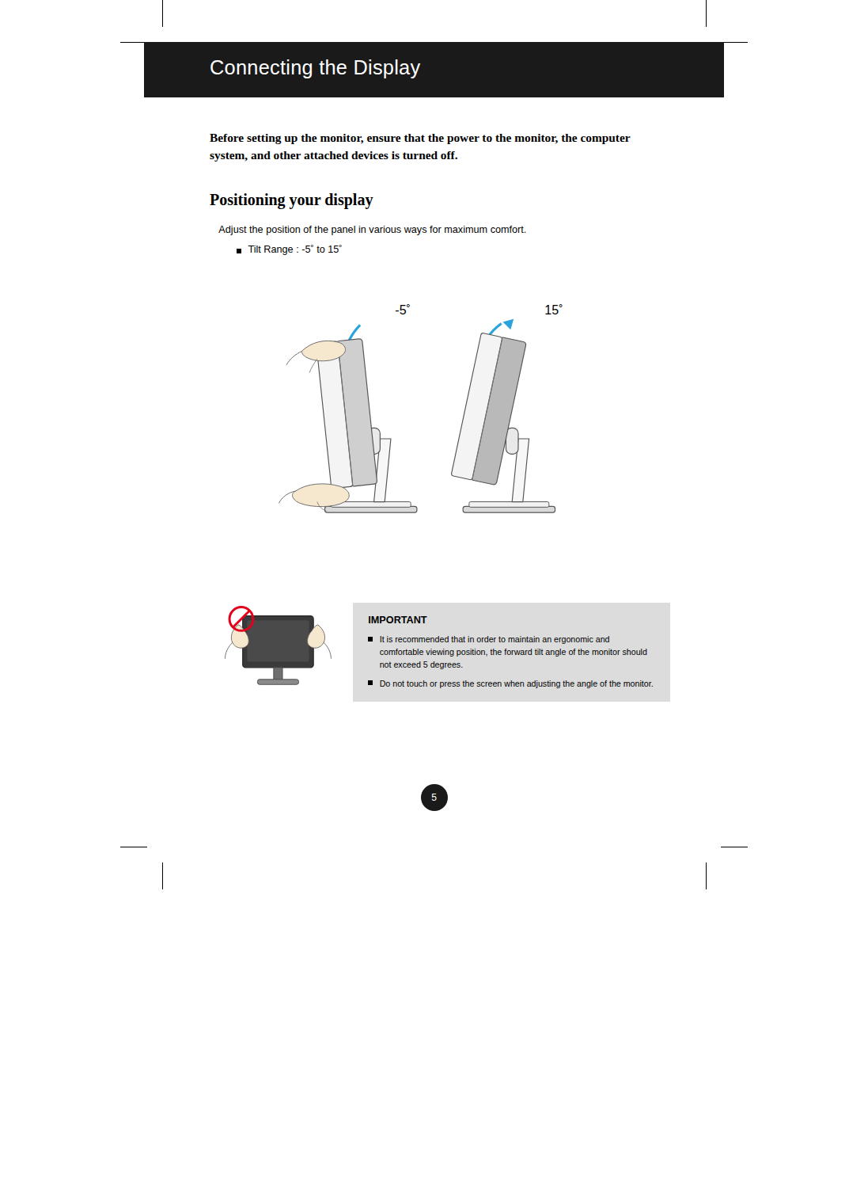Connecting the Display
Before setting up the monitor, ensure that the power to the monitor, the computer system, and other attached devices is turned off.
Positioning your display
Adjust the position of the panel in various ways for maximum comfort.
Tilt Range : -5˚ to 15˚
-5˚ 15˚
IMPORTANT
It is recommended that in order to maintain an ergonomic and comfortable viewing position, the forward tilt angle of the monitor should not exceed 5 degrees.
Do not touch or press the screen when adjusting the angle of the monitor.
5